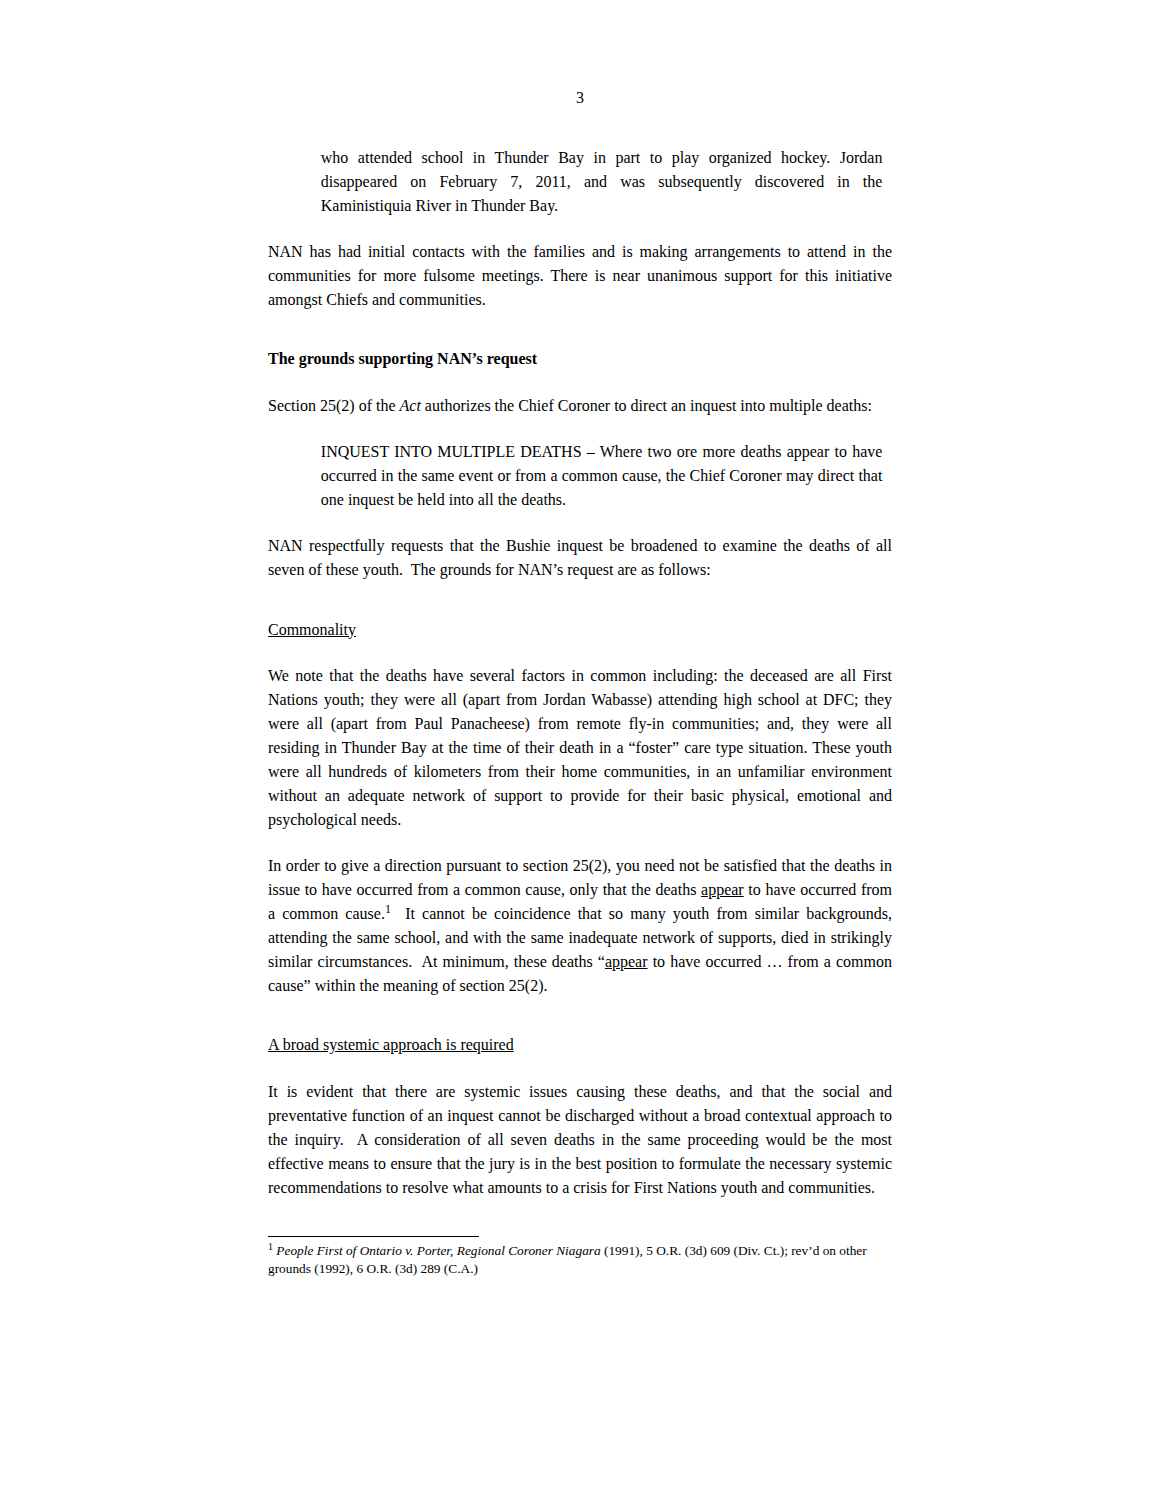3
who attended school in Thunder Bay in part to play organized hockey. Jordan disappeared on February 7, 2011, and was subsequently discovered in the Kaministiquia River in Thunder Bay.
NAN has had initial contacts with the families and is making arrangements to attend in the communities for more fulsome meetings. There is near unanimous support for this initiative amongst Chiefs and communities.
The grounds supporting NAN’s request
Section 25(2) of the Act authorizes the Chief Coroner to direct an inquest into multiple deaths:
INQUEST INTO MULTIPLE DEATHS – Where two ore more deaths appear to have occurred in the same event or from a common cause, the Chief Coroner may direct that one inquest be held into all the deaths.
NAN respectfully requests that the Bushie inquest be broadened to examine the deaths of all seven of these youth. The grounds for NAN’s request are as follows:
Commonality
We note that the deaths have several factors in common including: the deceased are all First Nations youth; they were all (apart from Jordan Wabasse) attending high school at DFC; they were all (apart from Paul Panacheese) from remote fly-in communities; and, they were all residing in Thunder Bay at the time of their death in a “foster” care type situation. These youth were all hundreds of kilometers from their home communities, in an unfamiliar environment without an adequate network of support to provide for their basic physical, emotional and psychological needs.
In order to give a direction pursuant to section 25(2), you need not be satisfied that the deaths in issue to have occurred from a common cause, only that the deaths appear to have occurred from a common cause.1 It cannot be coincidence that so many youth from similar backgrounds, attending the same school, and with the same inadequate network of supports, died in strikingly similar circumstances. At minimum, these deaths “appear to have occurred … from a common cause” within the meaning of section 25(2).
A broad systemic approach is required
It is evident that there are systemic issues causing these deaths, and that the social and preventative function of an inquest cannot be discharged without a broad contextual approach to the inquiry. A consideration of all seven deaths in the same proceeding would be the most effective means to ensure that the jury is in the best position to formulate the necessary systemic recommendations to resolve what amounts to a crisis for First Nations youth and communities.
1 People First of Ontario v. Porter, Regional Coroner Niagara (1991), 5 O.R. (3d) 609 (Div. Ct.); rev’d on other grounds (1992), 6 O.R. (3d) 289 (C.A.)